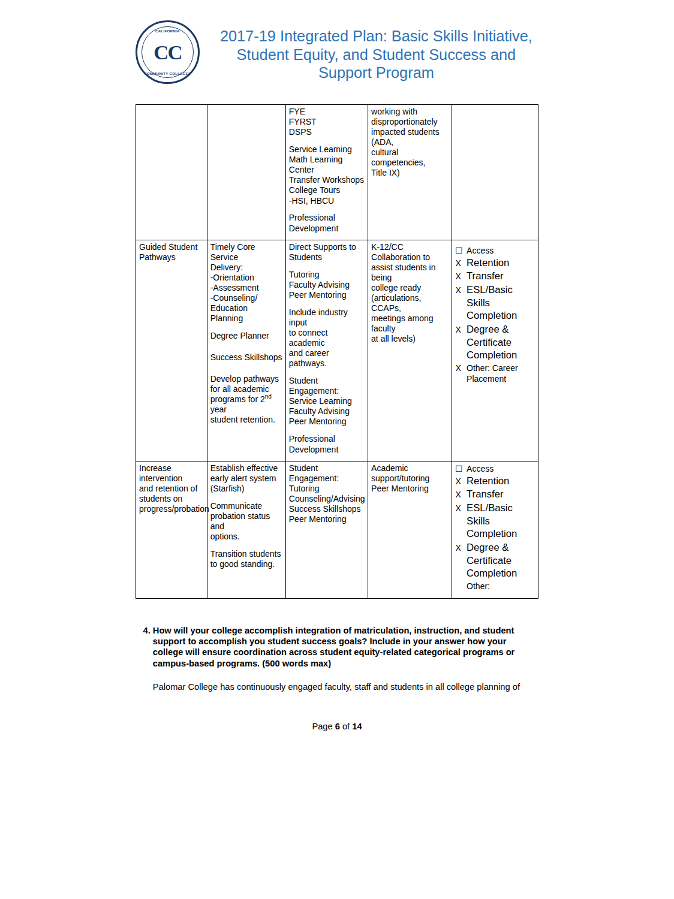CALIFORNIA
CC
COMMUNITY COLLEGES
2017-19 Integrated Plan: Basic Skills Initiative, Student Equity, and Student Success and Support Program
| | | FYE FYRST DSPS Service Learning Math Learning Center Transfer Workshops College Tours -HSI, HBCU Professional Development | working with disproportionately impacted students (ADA, cultural competencies, Title IX) | |
| Guided Student Pathways | Timely Core Service Delivery: -Orientation -Assessment -Counseling/ Education Planning Degree Planner Success Skillshops Develop pathways for all academic programs for 2 nd year student retention. | Direct Supports to Students Tutoring Faculty Advising Peer Mentoring Include industry input to connect academic and career pathways. Student Engagement: Service Learning Faculty Advising Peer Mentoring Professional Development | K-12/CC Collaboration to assist students in being college ready (articulations, CCAPs, meetings among faculty at all levels) | ☐ Access X Retention X Transfer X ESL/Basic Skills Completion X Degree & Certificate Completion X Other: Career Placement |
| Increase intervention and retention of students on progress/probation | Establish effective early alert system (Starfish) Communicate probation status and options. Transition students to good standing. | Student Engagement: Tutoring Counseling/Advising Success Skillshops Peer Mentoring | Academic support/tutoring Peer Mentoring | ☐ Access X Retention X Transfer X ESL/Basic Skills Completion X Degree & Certificate Completion Other: |
How will your college accomplish integration of matriculation, instruction, and student support to accomplish you student success goals? Include in your answer how your college will ensure coordination across student equity-related categorical programs or campus-based programs. (500 words max)
Palomar College has continuously engaged faculty, staff and students in all college planning of
Page 6 of 14